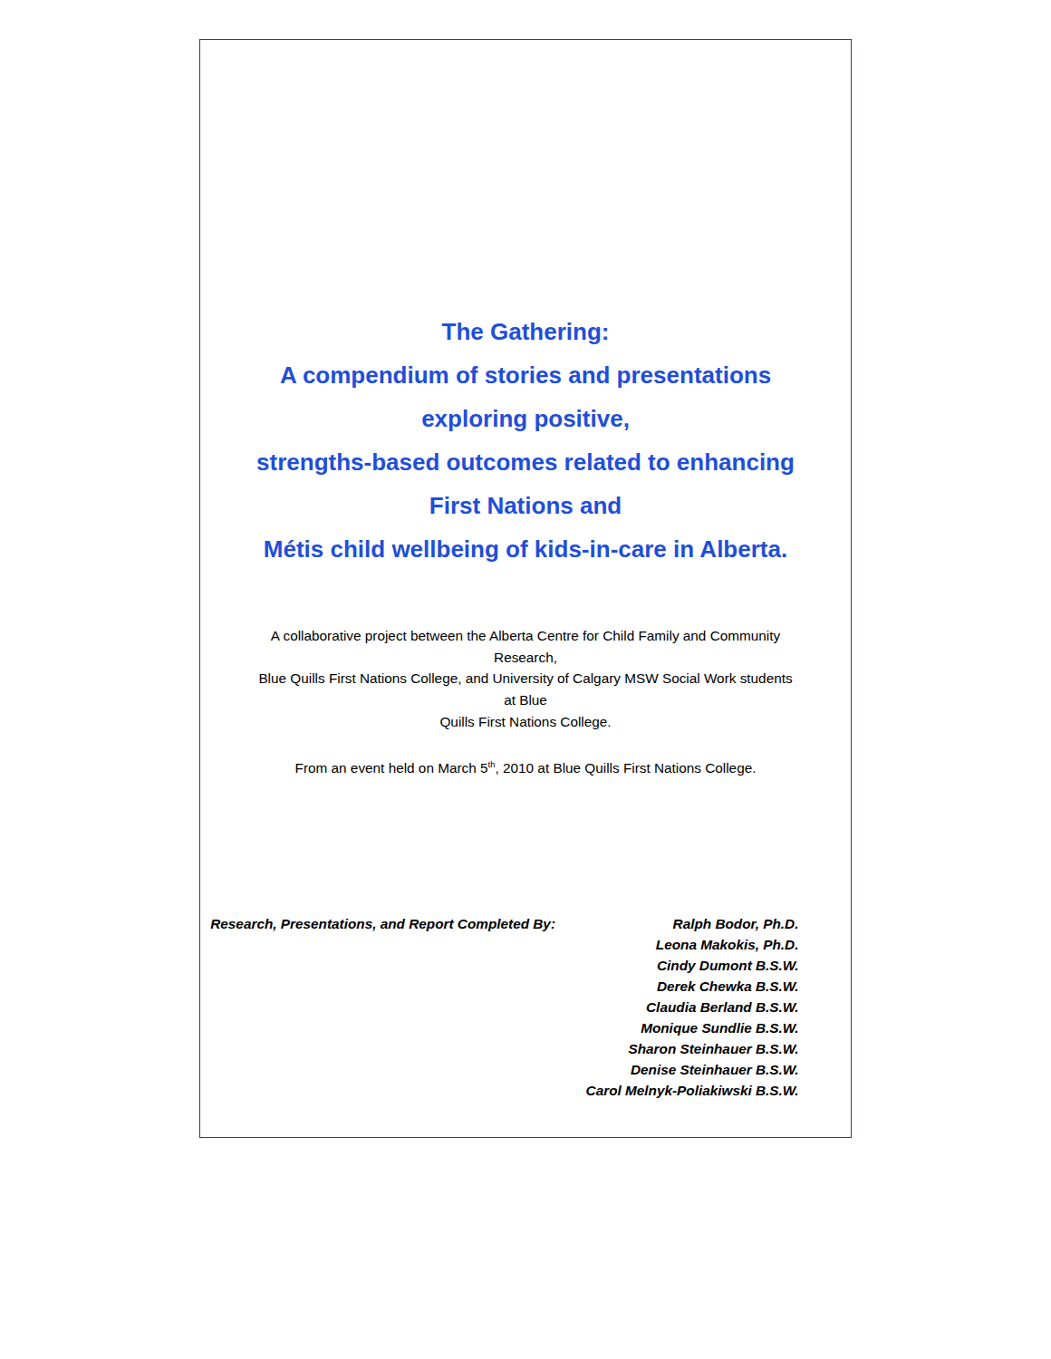The Gathering: A compendium of stories and presentations exploring positive, strengths-based outcomes related to enhancing First Nations and Métis child wellbeing of kids-in-care in Alberta.
A collaborative project between the Alberta Centre for Child Family and Community Research,
Blue Quills First Nations College, and University of Calgary MSW Social Work students at Blue
Quills First Nations College.
From an event held on March 5th, 2010 at Blue Quills First Nations College.
Research, Presentations, and Report Completed By:
Ralph Bodor, Ph.D.
Leona Makokis, Ph.D.
Cindy Dumont B.S.W.
Derek Chewka B.S.W.
Claudia Berland B.S.W.
Monique Sundlie B.S.W.
Sharon Steinhauer B.S.W.
Denise Steinhauer B.S.W.
Carol Melnyk-Poliakiwski B.S.W.